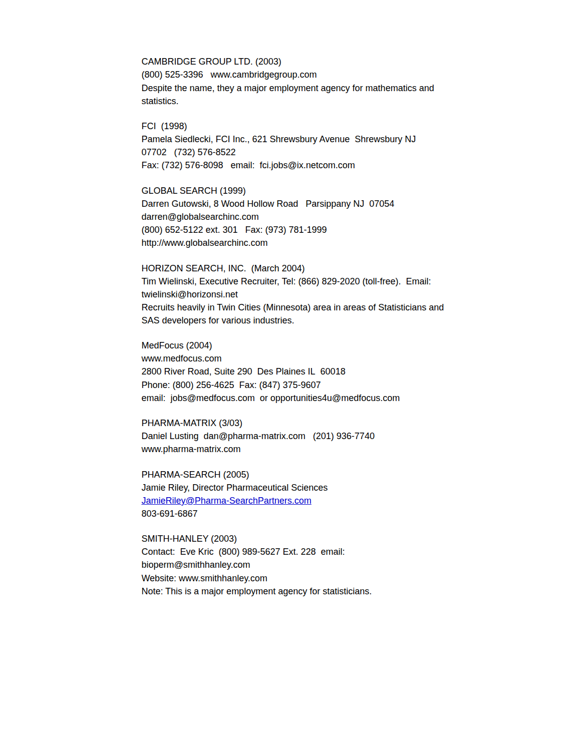CAMBRIDGE GROUP LTD. (2003)
(800) 525-3396 www.cambridgegroup.com
Despite the name, they a major employment agency for mathematics and statistics.
FCI (1998)
Pamela Siedlecki, FCI Inc., 621 Shrewsbury Avenue Shrewsbury NJ 07702 (732) 576-8522
Fax: (732) 576-8098 email: fci.jobs@ix.netcom.com
GLOBAL SEARCH (1999)
Darren Gutowski, 8 Wood Hollow Road Parsippany NJ 07054 darren@globalsearchinc.com
(800) 652-5122 ext. 301 Fax: (973) 781-1999
http://www.globalsearchinc.com
HORIZON SEARCH, INC. (March 2004)
Tim Wielinski, Executive Recruiter, Tel: (866) 829-2020 (toll-free). Email: twielinski@horizonsi.net
Recruits heavily in Twin Cities (Minnesota) area in areas of Statisticians and SAS developers for various industries.
MedFocus (2004)
www.medfocus.com
2800 River Road, Suite 290 Des Plaines IL 60018
Phone: (800) 256-4625 Fax: (847) 375-9607
email: jobs@medfocus.com or opportunities4u@medfocus.com
PHARMA-MATRIX (3/03)
Daniel Lusting dan@pharma-matrix.com (201) 936-7740
www.pharma-matrix.com
PHARMA-SEARCH (2005)
Jamie Riley, Director Pharmaceutical Sciences
JamieRiley@Pharma-SearchPartners.com
803-691-6867
SMITH-HANLEY (2003)
Contact: Eve Kric (800) 989-5627 Ext. 228 email: bioperm@smithhanley.com
Website: www.smithhanley.com
Note: This is a major employment agency for statisticians.